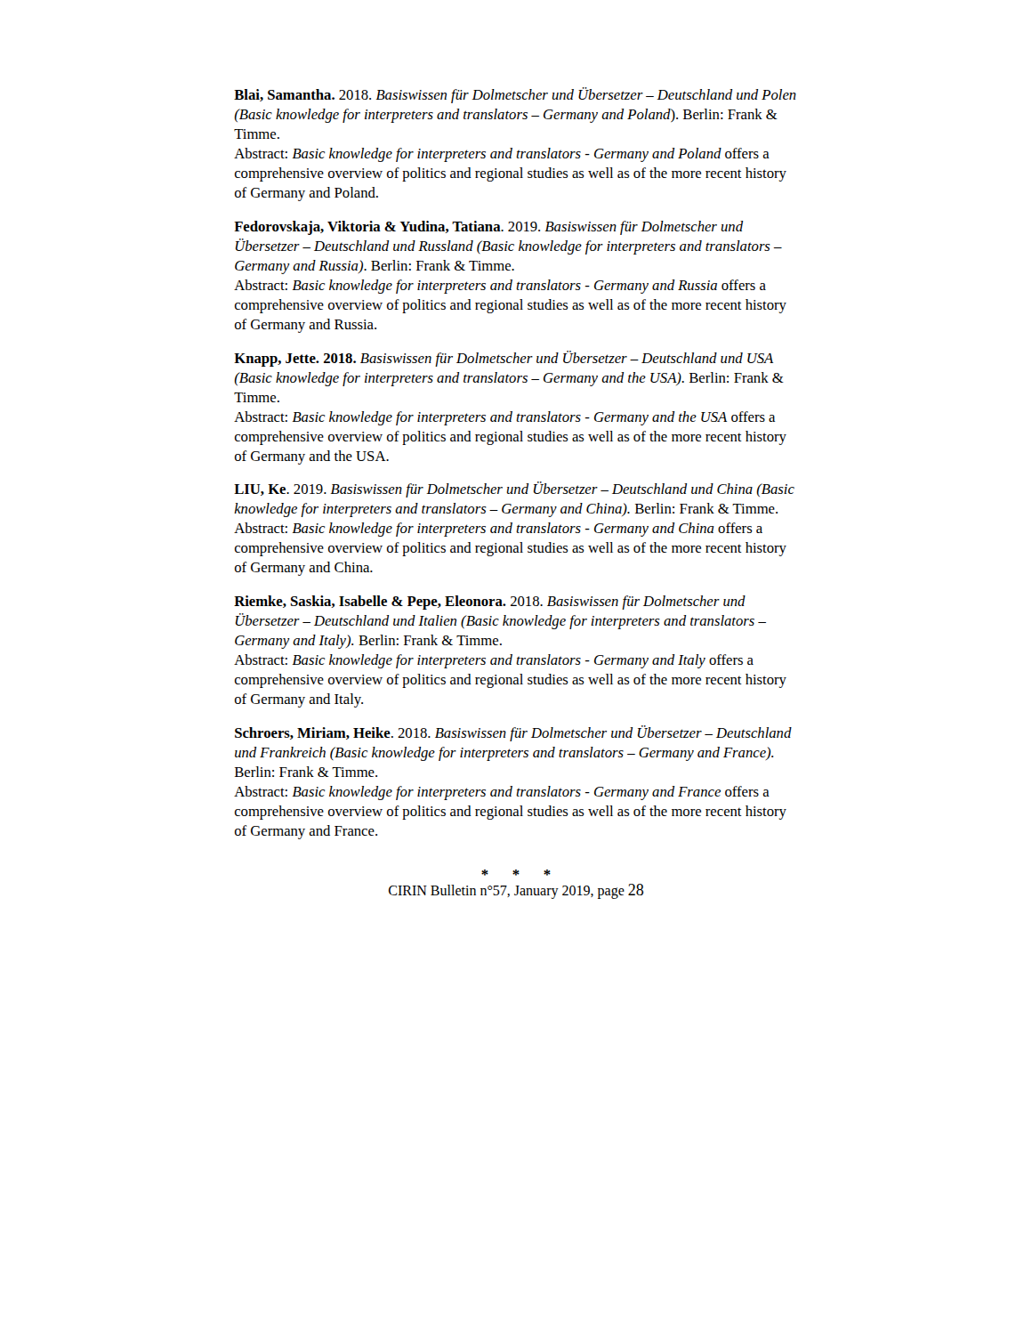Blai, Samantha. 2018. Basiswissen für Dolmetscher und Übersetzer – Deutschland und Polen (Basic knowledge for interpreters and translators – Germany and Poland). Berlin: Frank & Timme.
Abstract: Basic knowledge for interpreters and translators - Germany and Poland offers a comprehensive overview of politics and regional studies as well as of the more recent history of Germany and Poland.
Fedorovskaja, Viktoria & Yudina, Tatiana. 2019. Basiswissen für Dolmetscher und Übersetzer – Deutschland und Russland (Basic knowledge for interpreters and translators – Germany and Russia). Berlin: Frank & Timme.
Abstract: Basic knowledge for interpreters and translators - Germany and Russia offers a comprehensive overview of politics and regional studies as well as of the more recent history of Germany and Russia.
Knapp, Jette. 2018. Basiswissen für Dolmetscher und Übersetzer – Deutschland und USA (Basic knowledge for interpreters and translators – Germany and the USA). Berlin: Frank & Timme.
Abstract: Basic knowledge for interpreters and translators - Germany and the USA offers a comprehensive overview of politics and regional studies as well as of the more recent history of Germany and the USA.
LIU, Ke. 2019. Basiswissen für Dolmetscher und Übersetzer – Deutschland und China (Basic knowledge for interpreters and translators – Germany and China). Berlin: Frank & Timme.
Abstract: Basic knowledge for interpreters and translators - Germany and China offers a comprehensive overview of politics and regional studies as well as of the more recent history of Germany and China.
Riemke, Saskia, Isabelle & Pepe, Eleonora. 2018. Basiswissen für Dolmetscher und Übersetzer – Deutschland und Italien (Basic knowledge for interpreters and translators – Germany and Italy). Berlin: Frank & Timme.
Abstract: Basic knowledge for interpreters and translators - Germany and Italy offers a comprehensive overview of politics and regional studies as well as of the more recent history of Germany and Italy.
Schroers, Miriam, Heike. 2018. Basiswissen für Dolmetscher und Übersetzer – Deutschland und Frankreich (Basic knowledge for interpreters and translators – Germany and France). Berlin: Frank & Timme.
Abstract: Basic knowledge for interpreters and translators - Germany and France offers a comprehensive overview of politics and regional studies as well as of the more recent history of Germany and France.
***
CIRIN Bulletin n°57, January 2019, page 28